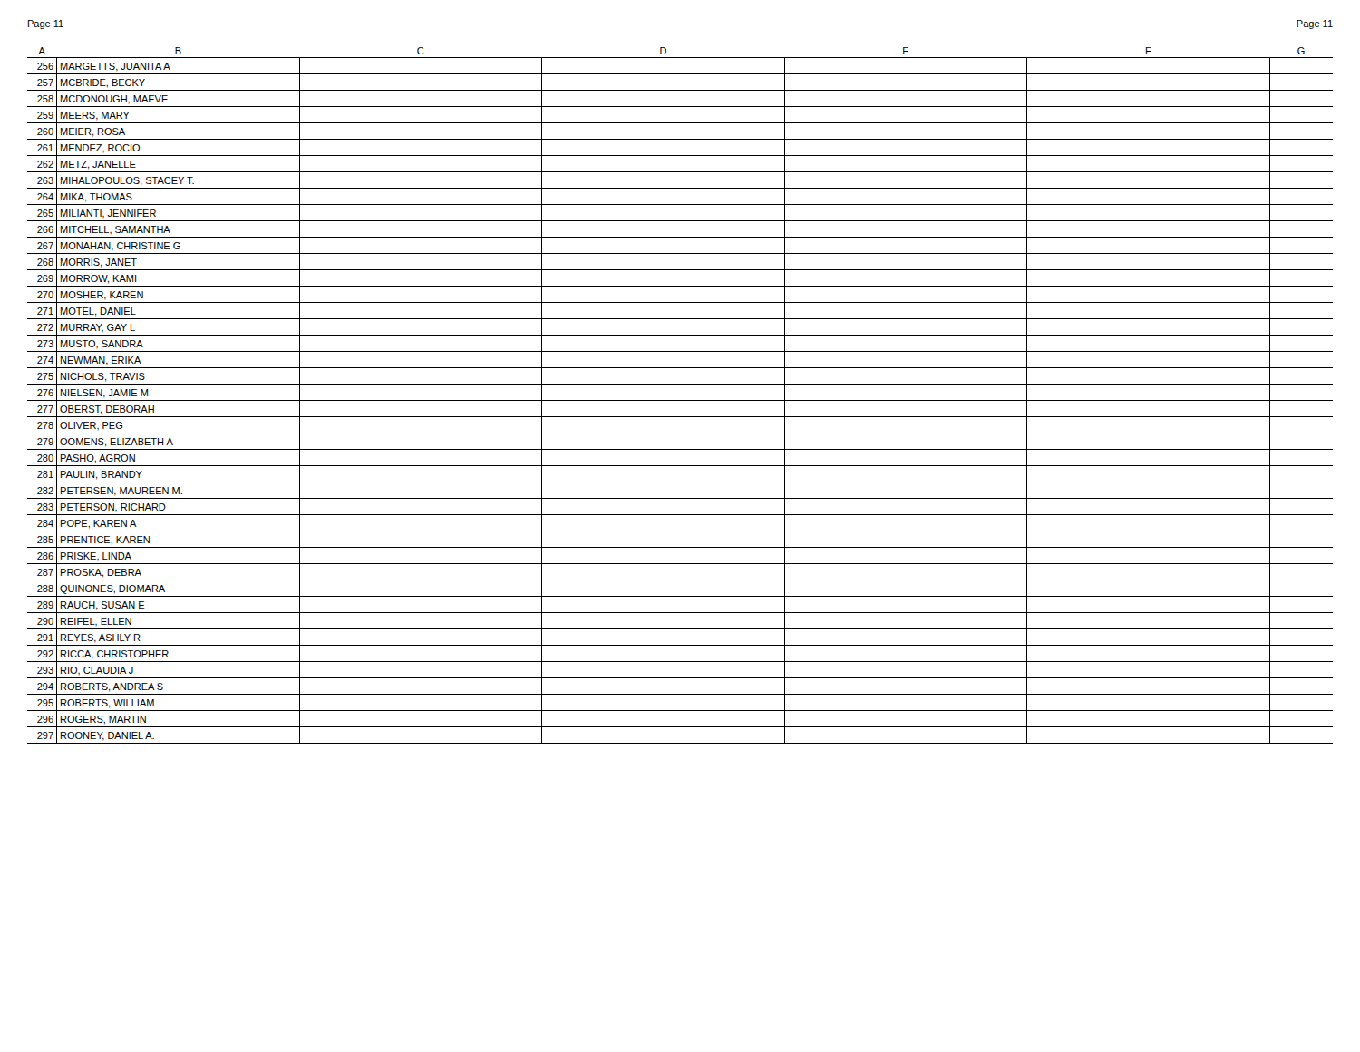Page 11 Page 11
| A | B | C | D | E | F | G |
| --- | --- | --- | --- | --- | --- | --- |
| 256 | MARGETTS, JUANITA A | | | | | |
| 257 | MCBRIDE, BECKY | | | | | |
| 258 | MCDONOUGH, MAEVE | | | | | |
| 259 | MEERS, MARY | | | | | |
| 260 | MEIER, ROSA | | | | | |
| 261 | MENDEZ, ROCIO | | | | | |
| 262 | METZ, JANELLE | | | | | |
| 263 | MIHALOPOULOS, STACEY T. | | | | | |
| 264 | MIKA, THOMAS | | | | | |
| 265 | MILIANTI, JENNIFER | | | | | |
| 266 | MITCHELL, SAMANTHA | | | | | |
| 267 | MONAHAN, CHRISTINE G | | | | | |
| 268 | MORRIS, JANET | | | | | |
| 269 | MORROW, KAMI | | | | | |
| 270 | MOSHER, KAREN | | | | | |
| 271 | MOTEL, DANIEL | | | | | |
| 272 | MURRAY, GAY L | | | | | |
| 273 | MUSTO, SANDRA | | | | | |
| 274 | NEWMAN, ERIKA | | | | | |
| 275 | NICHOLS, TRAVIS | | | | | |
| 276 | NIELSEN, JAMIE M | | | | | |
| 277 | OBERST, DEBORAH | | | | | |
| 278 | OLIVER, PEG | | | | | |
| 279 | OOMENS, ELIZABETH A | | | | | |
| 280 | PASHO, AGRON | | | | | |
| 281 | PAULIN, BRANDY | | | | | |
| 282 | PETERSEN, MAUREEN M. | | | | | |
| 283 | PETERSON, RICHARD | | | | | |
| 284 | POPE, KAREN A | | | | | |
| 285 | PRENTICE, KAREN | | | | | |
| 286 | PRISKE, LINDA | | | | | |
| 287 | PROSKA, DEBRA | | | | | |
| 288 | QUINONES, DIOMARA | | | | | |
| 289 | RAUCH, SUSAN E | | | | | |
| 290 | REIFEL, ELLEN | | | | | |
| 291 | REYES, ASHLY R | | | | | |
| 292 | RICCA, CHRISTOPHER | | | | | |
| 293 | RIO, CLAUDIA J | | | | | |
| 294 | ROBERTS, ANDREA S | | | | | |
| 295 | ROBERTS, WILLIAM | | | | | |
| 296 | ROGERS, MARTIN | | | | | |
| 297 | ROONEY, DANIEL A. | | | | | |